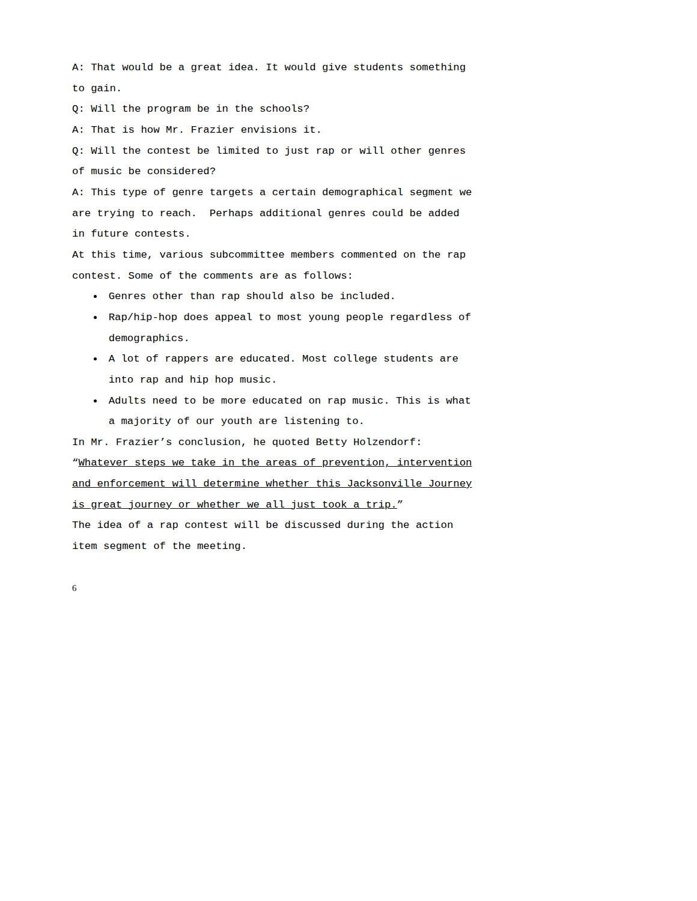A: That would be a great idea. It would give students something to gain.
Q: Will the program be in the schools?
A: That is how Mr. Frazier envisions it.
Q: Will the contest be limited to just rap or will other genres of music be considered?
A: This type of genre targets a certain demographical segment we are trying to reach. Perhaps additional genres could be added in future contests.
At this time, various subcommittee members commented on the rap contest. Some of the comments are as follows:
Genres other than rap should also be included.
Rap/hip-hop does appeal to most young people regardless of demographics.
A lot of rappers are educated. Most college students are into rap and hip hop music.
Adults need to be more educated on rap music. This is what a majority of our youth are listening to.
In Mr. Frazier’s conclusion, he quoted Betty Holzendorf: “Whatever steps we take in the areas of prevention, intervention and enforcement will determine whether this Jacksonville Journey is great journey or whether we all just took a trip.”
The idea of a rap contest will be discussed during the action item segment of the meeting.
6